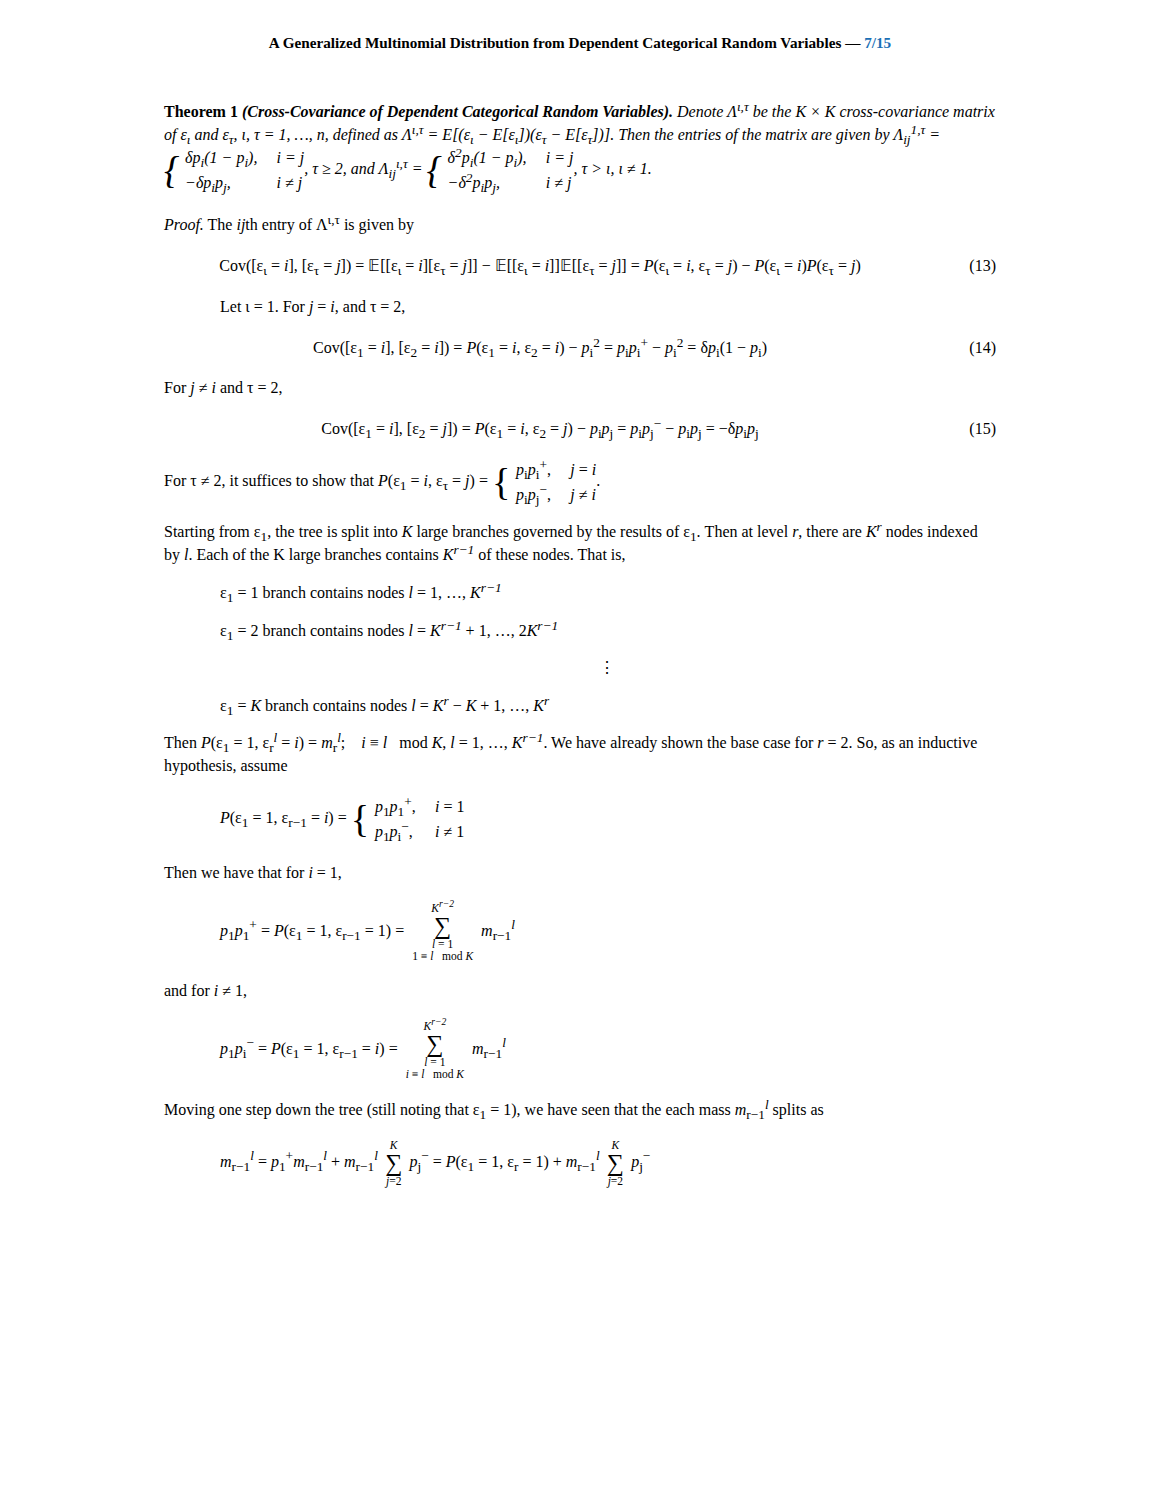A Generalized Multinomial Distribution from Dependent Categorical Random Variables — 7/15
Theorem 1 (Cross-Covariance of Dependent Categorical Random Variables). Denote Λι,τ be the K × K cross-covariance matrix of ει and ετ, ι, τ = 1, …, n, defined as Λι,τ = E[(ει − E[ει])(ετ − E[ετ])]. Then the entries of the matrix are given by Λij1,τ = { δpi(1 − pi), i = j −δpipj, i ≠ j , τ ≥ 2, and Λijι,τ = { δ2pi(1 − pi), i = j −δ2pipj, i ≠ j , τ > ι, ι ≠ 1.
Proof. The ijth entry of Λι,τ is given by
Cov([ει = i], [ετ = j]) = 𝔼[[ει = i][ετ = j]] − 𝔼[[ει = i]]𝔼[[ετ = j]] = P(ει = i, ετ = j) − P(ει = i)P(ετ = j)
(13)
Let ι = 1. For j = i, and τ = 2,
Cov([ε1 = i], [ε2 = i]) = P(ε1 = i, ε2 = i) − pi2 = pipi+ − pi2 = δpi(1 − pi)
(14)
For j ≠ i and τ = 2,
Cov([ε1 = i], [ε2 = j]) = P(ε1 = i, ε2 = j) − pipj = pipj− − pipj = −δpipj
(15)
For τ ≠ 2, it suffices to show that P(ε1 = i, ετ = j) = { pipi+, j = i pipj−, j ≠ i .
Starting from ε1, the tree is split into K large branches governed by the results of ε1. Then at level r, there are Kr nodes indexed by l. Each of the K large branches contains Kr−1 of these nodes. That is,
ε1 = 1 branch contains nodes l = 1, …, Kr−1
ε1 = 2 branch contains nodes l = Kr−1 + 1, …, 2Kr−1
⋮
ε1 = K branch contains nodes l = Kr − K + 1, …, Kr
Then P(ε1 = 1, εrl = i) = mrl; i ≡ l mod K, l = 1, …, Kr−1. We have already shown the base case for r = 2. So, as an inductive hypothesis, assume
P(ε1 = 1, εr−1 = i) = { p1p1+, i = 1 p1pi−, i ≠ 1
Then we have that for i = 1,
p1p1+ = P(ε1 = 1, εr−1 = 1) = Kr−2 ∑ l = 1 1 ≡ l mod K mr−1l
and for i ≠ 1,
p1pi− = P(ε1 = 1, εr−1 = i) = Kr−2 ∑ l = 1 i ≡ l mod K mr−1l
Moving one step down the tree (still noting that ε1 = 1), we have seen that the each mass mr−1l splits as
mr−1l = p1+mr−1l + mr−1l K ∑ j=2 pj− = P(ε1 = 1, εr = 1) + mr−1l K ∑ j=2 pj−